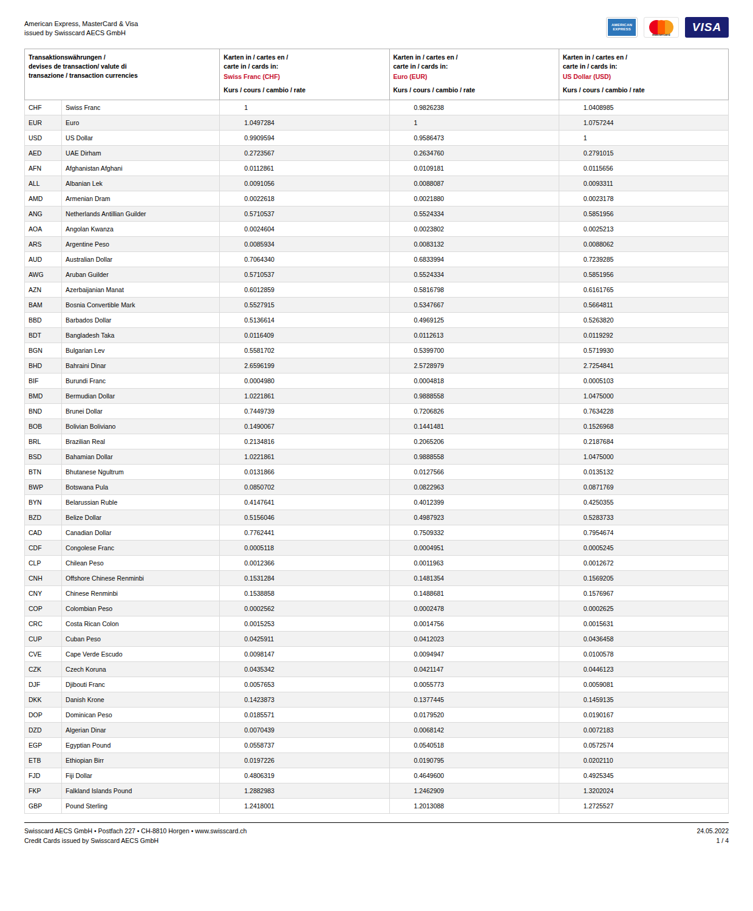American Express, MasterCard & Visa
issued by Swisscard AECS GmbH
AMERICAN
EXPRESS
mastercard
VISA
| Transaktionswährungen / devises de transaction/ valute di transazione / transaction currencies | Karten in / cartes en / carte in / cards in: Swiss Franc (CHF) Kurs / cours / cambio / rate | Karten in / cartes en / carte in / cards in: Euro (EUR) Kurs / cours / cambio / rate | Karten in / cartes en / carte in / cards in: US Dollar (USD) Kurs / cours / cambio / rate |
| --- | --- | --- | --- |
| CHF | Swiss Franc | 1 | 0.9826238 | 1.0408985 |
| EUR | Euro | 1.0497284 | 1 | 1.0757244 |
| USD | US Dollar | 0.9909594 | 0.9586473 | 1 |
| AED | UAE Dirham | 0.2723567 | 0.2634760 | 0.2791015 |
| AFN | Afghanistan Afghani | 0.0112861 | 0.0109181 | 0.0115656 |
| ALL | Albanian Lek | 0.0091056 | 0.0088087 | 0.0093311 |
| AMD | Armenian Dram | 0.0022618 | 0.0021880 | 0.0023178 |
| ANG | Netherlands Antillian Guilder | 0.5710537 | 0.5524334 | 0.5851956 |
| AOA | Angolan Kwanza | 0.0024604 | 0.0023802 | 0.0025213 |
| ARS | Argentine Peso | 0.0085934 | 0.0083132 | 0.0088062 |
| AUD | Australian Dollar | 0.7064340 | 0.6833994 | 0.7239285 |
| AWG | Aruban Guilder | 0.5710537 | 0.5524334 | 0.5851956 |
| AZN | Azerbaijanian Manat | 0.6012859 | 0.5816798 | 0.6161765 |
| BAM | Bosnia Convertible Mark | 0.5527915 | 0.5347667 | 0.5664811 |
| BBD | Barbados Dollar | 0.5136614 | 0.4969125 | 0.5263820 |
| BDT | Bangladesh Taka | 0.0116409 | 0.0112613 | 0.0119292 |
| BGN | Bulgarian Lev | 0.5581702 | 0.5399700 | 0.5719930 |
| BHD | Bahraini Dinar | 2.6596199 | 2.5728979 | 2.7254841 |
| BIF | Burundi Franc | 0.0004980 | 0.0004818 | 0.0005103 |
| BMD | Bermudian Dollar | 1.0221861 | 0.9888558 | 1.0475000 |
| BND | Brunei Dollar | 0.7449739 | 0.7206826 | 0.7634228 |
| BOB | Bolivian Boliviano | 0.1490067 | 0.1441481 | 0.1526968 |
| BRL | Brazilian Real | 0.2134816 | 0.2065206 | 0.2187684 |
| BSD | Bahamian Dollar | 1.0221861 | 0.9888558 | 1.0475000 |
| BTN | Bhutanese Ngultrum | 0.0131866 | 0.0127566 | 0.0135132 |
| BWP | Botswana Pula | 0.0850702 | 0.0822963 | 0.0871769 |
| BYN | Belarussian Ruble | 0.4147641 | 0.4012399 | 0.4250355 |
| BZD | Belize Dollar | 0.5156046 | 0.4987923 | 0.5283733 |
| CAD | Canadian Dollar | 0.7762441 | 0.7509332 | 0.7954674 |
| CDF | Congolese Franc | 0.0005118 | 0.0004951 | 0.0005245 |
| CLP | Chilean Peso | 0.0012366 | 0.0011963 | 0.0012672 |
| CNH | Offshore Chinese Renminbi | 0.1531284 | 0.1481354 | 0.1569205 |
| CNY | Chinese Renminbi | 0.1538858 | 0.1488681 | 0.1576967 |
| COP | Colombian Peso | 0.0002562 | 0.0002478 | 0.0002625 |
| CRC | Costa Rican Colon | 0.0015253 | 0.0014756 | 0.0015631 |
| CUP | Cuban Peso | 0.0425911 | 0.0412023 | 0.0436458 |
| CVE | Cape Verde Escudo | 0.0098147 | 0.0094947 | 0.0100578 |
| CZK | Czech Koruna | 0.0435342 | 0.0421147 | 0.0446123 |
| DJF | Djibouti Franc | 0.0057653 | 0.0055773 | 0.0059081 |
| DKK | Danish Krone | 0.1423873 | 0.1377445 | 0.1459135 |
| DOP | Dominican Peso | 0.0185571 | 0.0179520 | 0.0190167 |
| DZD | Algerian Dinar | 0.0070439 | 0.0068142 | 0.0072183 |
| EGP | Egyptian Pound | 0.0558737 | 0.0540518 | 0.0572574 |
| ETB | Ethiopian Birr | 0.0197226 | 0.0190795 | 0.0202110 |
| FJD | Fiji Dollar | 0.4806319 | 0.4649600 | 0.4925345 |
| FKP | Falkland Islands Pound | 1.2882983 | 1.2462909 | 1.3202024 |
| GBP | Pound Sterling | 1.2418001 | 1.2013088 | 1.2725527 |
Swisscard AECS GmbH • Postfach 227 • CH-8810 Horgen • www.swisscard.ch
Credit Cards issued by Swisscard AECS GmbH
24.05.2022
1 / 4